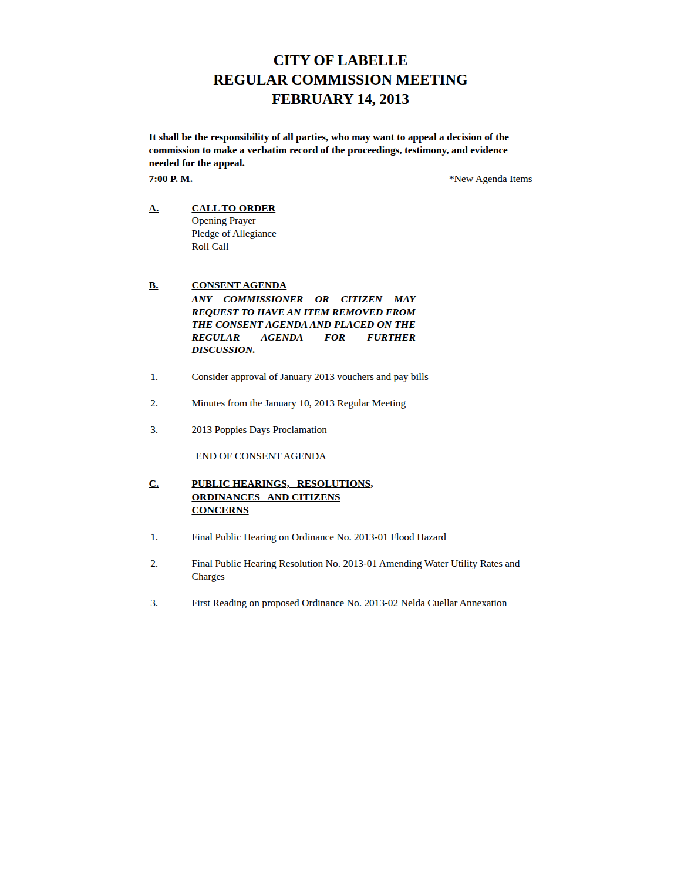CITY OF LABELLE
REGULAR COMMISSION MEETING
FEBRUARY 14, 2013
It shall be the responsibility of all parties, who may want to appeal a decision of the commission to make a verbatim record of the proceedings, testimony, and evidence needed for the appeal.
7:00 P. M. *New Agenda Items
A.
CALL TO ORDER
Opening Prayer
Pledge of Allegiance
Roll Call
B.
CONSENT AGENDA
ANY COMMISSIONER OR CITIZEN MAY REQUEST TO HAVE AN ITEM REMOVED FROM THE CONSENT AGENDA AND PLACED ON THE REGULAR AGENDA FOR FURTHER DISCUSSION.
1.
Consider approval of January 2013 vouchers and pay bills
2.
Minutes from the January 10, 2013 Regular Meeting
3.
2013 Poppies Days Proclamation
END OF CONSENT AGENDA
C.
PUBLIC HEARINGS, RESOLUTIONS, ORDINANCES AND CITIZENS CONCERNS
1.
Final Public Hearing on Ordinance No. 2013-01 Flood Hazard
2.
Final Public Hearing Resolution No. 2013-01 Amending Water Utility Rates and Charges
3.
First Reading on proposed Ordinance No. 2013-02 Nelda Cuellar Annexation